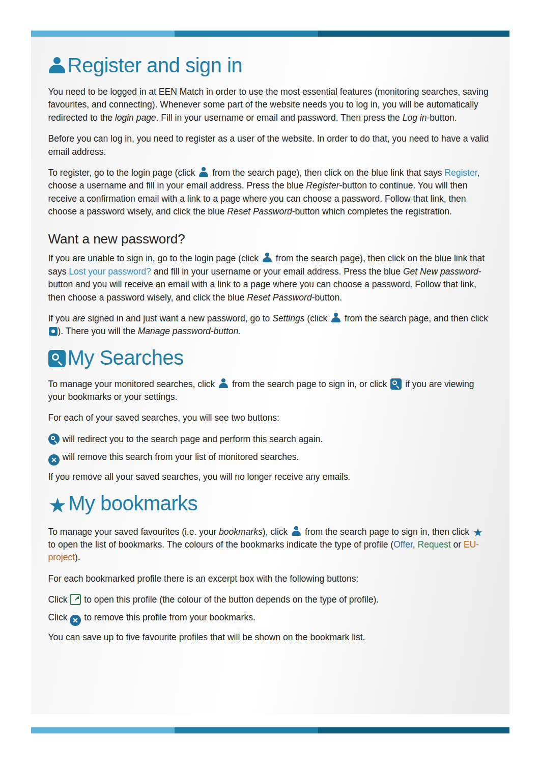Register and sign in
You need to be logged in at EEN Match in order to use the most essential features (monitoring searches, saving favourites, and connecting). Whenever some part of the website needs you to log in, you will be automatically redirected to the login page. Fill in your username or email and password. Then press the Log in-button.
Before you can log in, you need to register as a user of the website. In order to do that, you need to have a valid email address.
To register, go to the login page (click from the search page), then click on the blue link that says Register, choose a username and fill in your email address. Press the blue Register-button to continue. You will then receive a confirmation email with a link to a page where you can choose a password. Follow that link, then choose a password wisely, and click the blue Reset Password-button which completes the registration.
Want a new password?
If you are unable to sign in, go to the login page (click from the search page), then click on the blue link that says Lost your password? and fill in your username or your email address. Press the blue Get New password-button and you will receive an email with a link to a page where you can choose a password. Follow that link, then choose a password wisely, and click the blue Reset Password-button.
If you are signed in and just want a new password, go to Settings (click from the search page, and then click ). There you will the Manage password-button.
My Searches
To manage your monitored searches, click from the search page to sign in, or click if you are viewing your bookmarks or your settings.
For each of your saved searches, you will see two buttons:
will redirect you to the search page and perform this search again.
✕will remove this search from your list of monitored searches.
If you remove all your saved searches, you will no longer receive any emails.
★My bookmarks
To manage your saved favourites (i.e. your bookmarks), click from the search page to sign in, then click ★ to open the list of bookmarks. The colours of the bookmarks indicate the type of profile (Offer, Request or EU-project).
For each bookmarked profile there is an excerpt box with the following buttons:
Click to open this profile (the colour of the button depends on the type of profile).
Click ✕to remove this profile from your bookmarks.
You can save up to five favourite profiles that will be shown on the bookmark list.